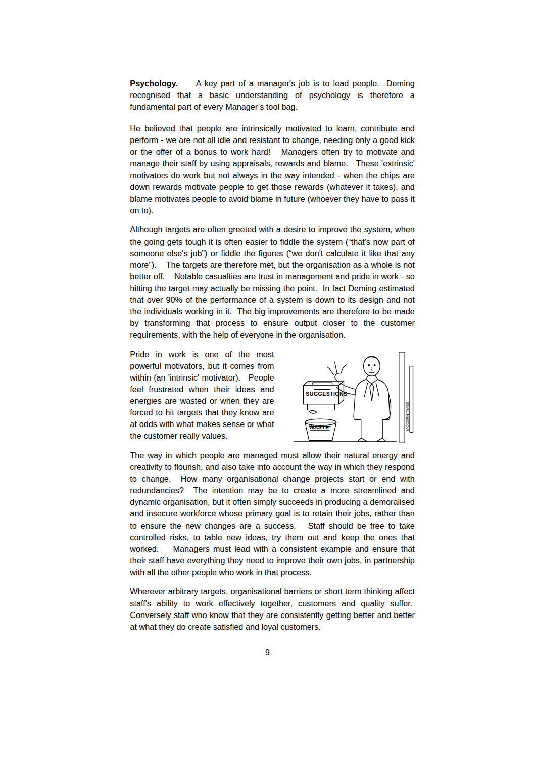Psychology. A key part of a manager's job is to lead people. Deming recognised that a basic understanding of psychology is therefore a fundamental part of every Manager’s tool bag.
He believed that people are intrinsically motivated to learn, contribute and perform - we are not all idle and resistant to change, needing only a good kick or the offer of a bonus to work hard! Managers often try to motivate and manage their staff by using appraisals, rewards and blame. These 'extrinsic' motivators do work but not always in the way intended - when the chips are down rewards motivate people to get those rewards (whatever it takes), and blame motivates people to avoid blame in future (whoever they have to pass it on to).
Although targets are often greeted with a desire to improve the system, when the going gets tough it is often easier to fiddle the system (“that's now part of someone else's job”) or fiddle the figures (“we don't calculate it like that any more”). The targets are therefore met, but the organisation as a whole is not better off. Notable casualties are trust in management and pride in work - so hitting the target may actually be missing the point. In fact Deming estimated that over 90% of the performance of a system is down to its design and not the individuals working in it. The big improvements are therefore to be made by transforming that process to ensure output closer to the customer requirements, with the help of everyone in the organisation.
SUGGESTIONS WASTE MODERN TIMES
Pride in work is one of the most powerful motivators, but it comes from within (an 'intrinsic' motivator). People feel frustrated when their ideas and energies are wasted or when they are forced to hit targets that they know are at odds with what makes sense or what the customer really values.
The way in which people are managed must allow their natural energy and creativity to flourish, and also take into account the way in which they respond to change. How many organisational change projects start or end with redundancies? The intention may be to create a more streamlined and dynamic organisation, but it often simply succeeds in producing a demoralised and insecure workforce whose primary goal is to retain their jobs, rather than to ensure the new changes are a success. Staff should be free to take controlled risks, to table new ideas, try them out and keep the ones that worked. Managers must lead with a consistent example and ensure that their staff have everything they need to improve their own jobs, in partnership with all the other people who work in that process.
Wherever arbitrary targets, organisational barriers or short term thinking affect staff's ability to work effectively together, customers and quality suffer. Conversely staff who know that they are consistently getting better and better at what they do create satisfied and loyal customers.
9